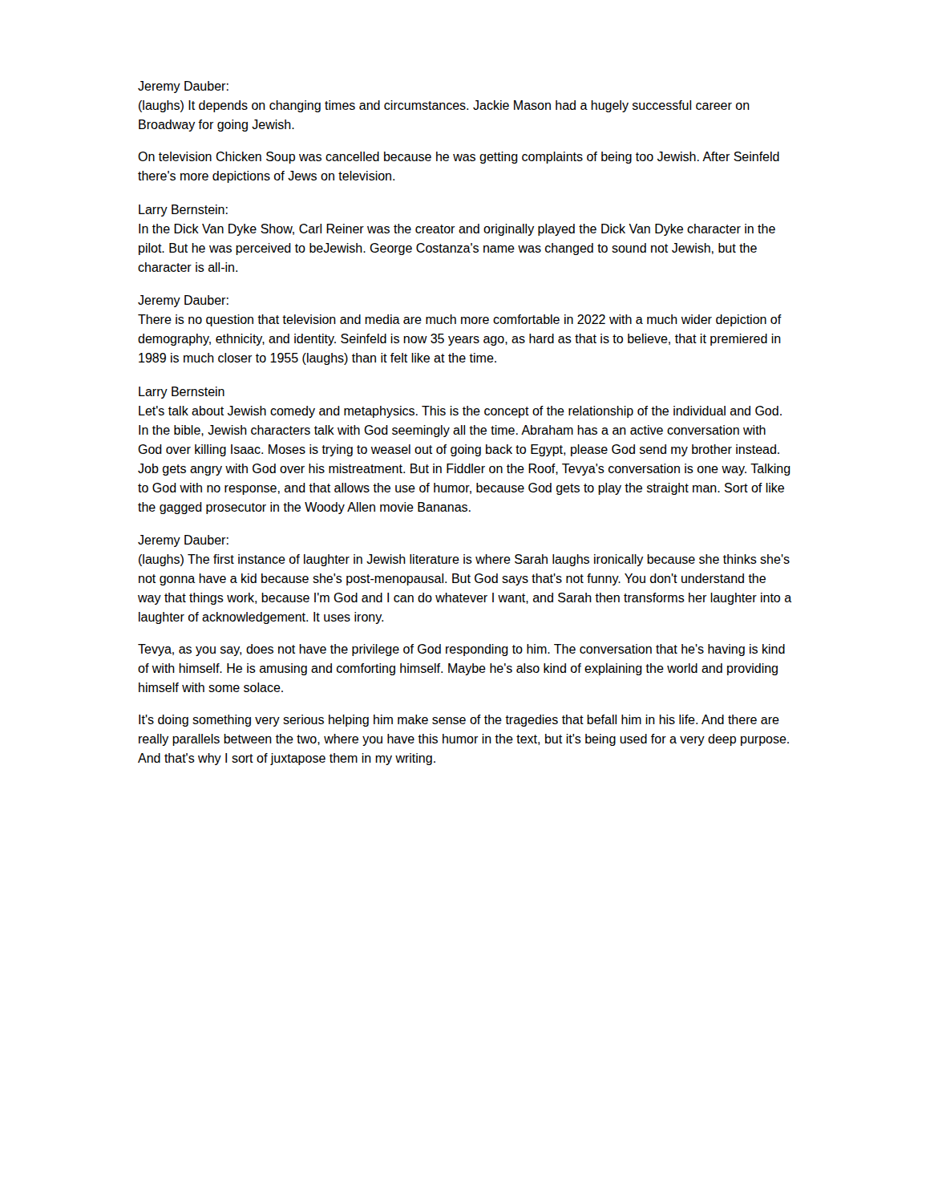Jeremy Dauber:
(laughs) It depends on changing times and circumstances. Jackie Mason had a hugely successful career on Broadway for going Jewish.
On television Chicken Soup was cancelled because he was getting complaints of being too Jewish. After Seinfeld there's more depictions of Jews on television.
Larry Bernstein:
In the Dick Van Dyke Show, Carl Reiner was the creator and originally played the Dick Van Dyke character in the pilot. But he was perceived to beJewish. George Costanza's name was changed to sound not Jewish, but the character is all-in.
Jeremy Dauber:
There is no question that television and media are much more comfortable in 2022 with a much wider depiction of demography, ethnicity, and identity. Seinfeld is now 35 years ago, as hard as that is to believe, that it premiered in 1989 is much closer to 1955 (laughs) than it felt like at the time.
Larry Bernstein
Let's talk about Jewish comedy and metaphysics. This is the concept of the relationship of the individual and God. In the bible, Jewish characters talk with God seemingly all the time. Abraham has a an active conversation with God over killing Isaac. Moses is trying to weasel out of going back to Egypt, please God send my brother instead. Job gets angry with God over his mistreatment. But in Fiddler on the Roof, Tevya's conversation is one way. Talking to God with no response, and that allows the use of humor, because God gets to play the straight man. Sort of like the gagged prosecutor in the Woody Allen movie Bananas.
Jeremy Dauber:
(laughs) The first instance of laughter in Jewish literature is where Sarah laughs ironically because she thinks she's not gonna have a kid because she's post-menopausal. But God says that's not funny. You don't understand the way that things work, because I'm God and I can do whatever I want, and Sarah then transforms her laughter into a laughter of acknowledgement. It uses irony.
Tevya, as you say, does not have the privilege of God responding to him. The conversation that he's having is kind of with himself. He is amusing and comforting himself. Maybe he's also kind of explaining the world and providing himself with some solace.
It's doing something very serious helping him make sense of the tragedies that befall him in his life. And there are really parallels between the two, where you have this humor in the text, but it's being used for a very deep purpose. And that's why I sort of juxtapose them in my writing.